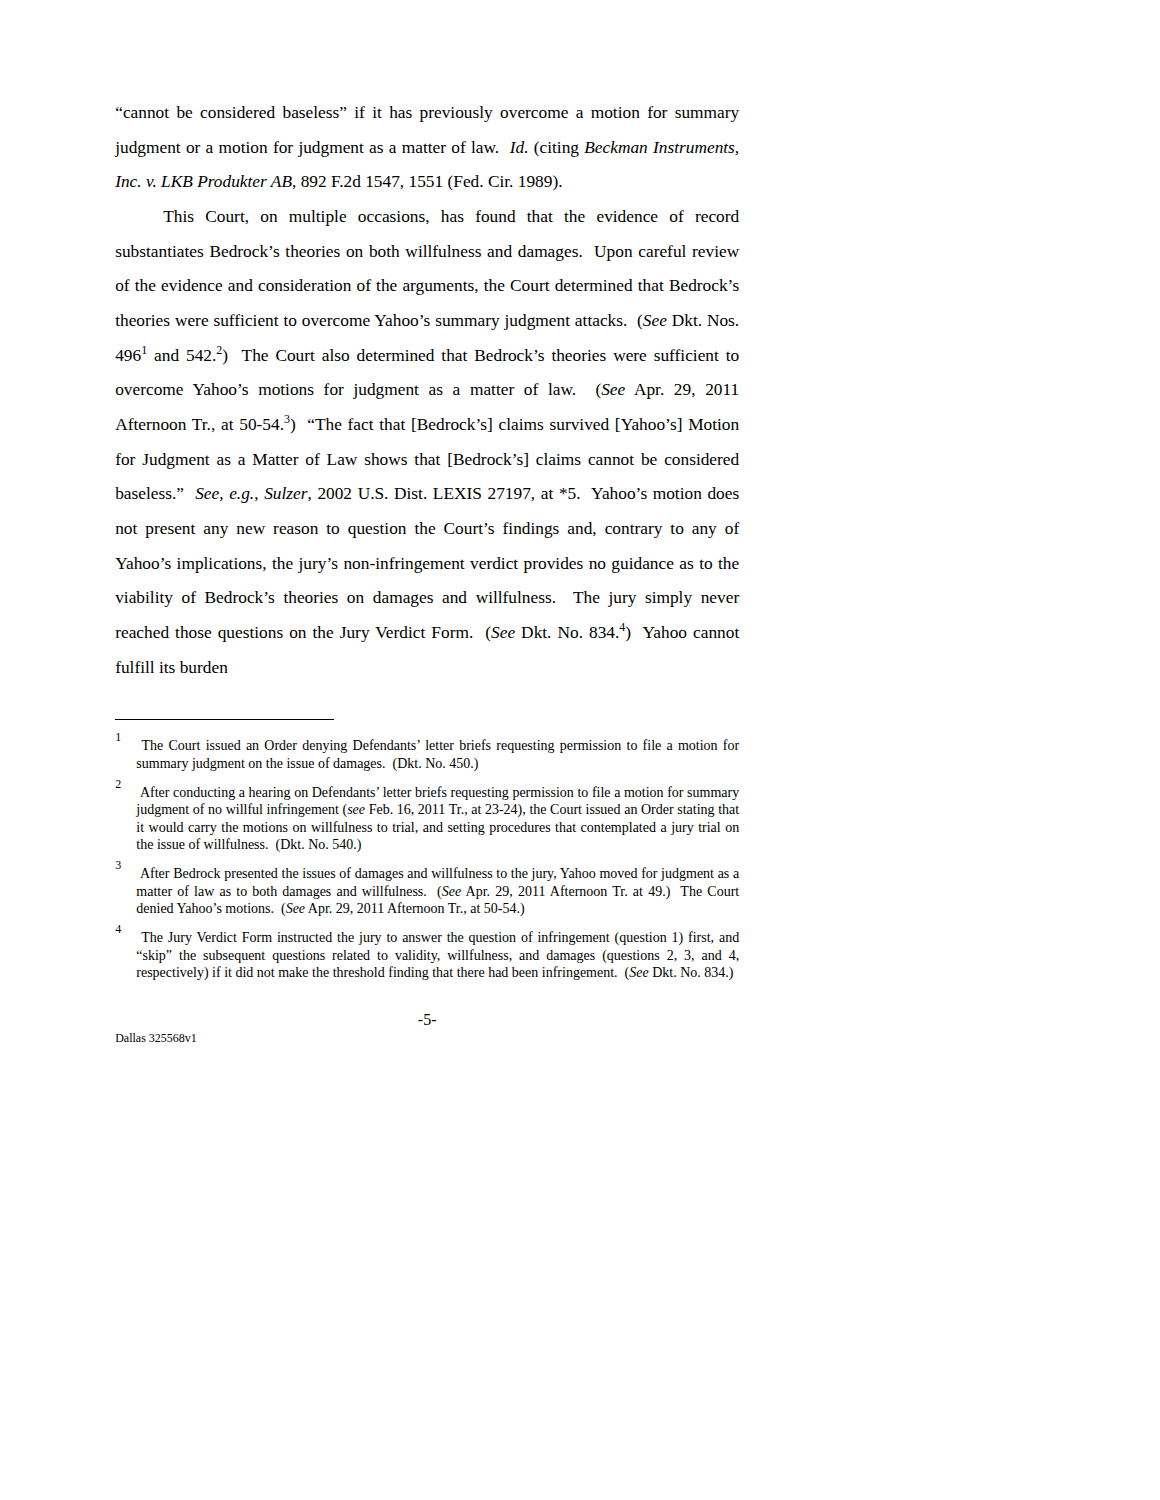“cannot be considered baseless” if it has previously overcome a motion for summary judgment or a motion for judgment as a matter of law. Id. (citing Beckman Instruments, Inc. v. LKB Produkter AB, 892 F.2d 1547, 1551 (Fed. Cir. 1989).
This Court, on multiple occasions, has found that the evidence of record substantiates Bedrock’s theories on both willfulness and damages. Upon careful review of the evidence and consideration of the arguments, the Court determined that Bedrock’s theories were sufficient to overcome Yahoo’s summary judgment attacks. (See Dkt. Nos. 4961 and 542.2) The Court also determined that Bedrock’s theories were sufficient to overcome Yahoo’s motions for judgment as a matter of law. (See Apr. 29, 2011 Afternoon Tr., at 50-54.3) “The fact that [Bedrock’s] claims survived [Yahoo’s] Motion for Judgment as a Matter of Law shows that [Bedrock’s] claims cannot be considered baseless.” See, e.g., Sulzer, 2002 U.S. Dist. LEXIS 27197, at *5. Yahoo’s motion does not present any new reason to question the Court’s findings and, contrary to any of Yahoo’s implications, the jury’s non-infringement verdict provides no guidance as to the viability of Bedrock’s theories on damages and willfulness. The jury simply never reached those questions on the Jury Verdict Form. (See Dkt. No. 834.4) Yahoo cannot fulfill its burden
1 The Court issued an Order denying Defendants’ letter briefs requesting permission to file a motion for summary judgment on the issue of damages. (Dkt. No. 450.)
2 After conducting a hearing on Defendants’ letter briefs requesting permission to file a motion for summary judgment of no willful infringement (see Feb. 16, 2011 Tr., at 23-24), the Court issued an Order stating that it would carry the motions on willfulness to trial, and setting procedures that contemplated a jury trial on the issue of willfulness. (Dkt. No. 540.)
3 After Bedrock presented the issues of damages and willfulness to the jury, Yahoo moved for judgment as a matter of law as to both damages and willfulness. (See Apr. 29, 2011 Afternoon Tr. at 49.) The Court denied Yahoo’s motions. (See Apr. 29, 2011 Afternoon Tr., at 50-54.)
4 The Jury Verdict Form instructed the jury to answer the question of infringement (question 1) first, and “skip” the subsequent questions related to validity, willfulness, and damages (questions 2, 3, and 4, respectively) if it did not make the threshold finding that there had been infringement. (See Dkt. No. 834.)
-5-
Dallas 325568v1